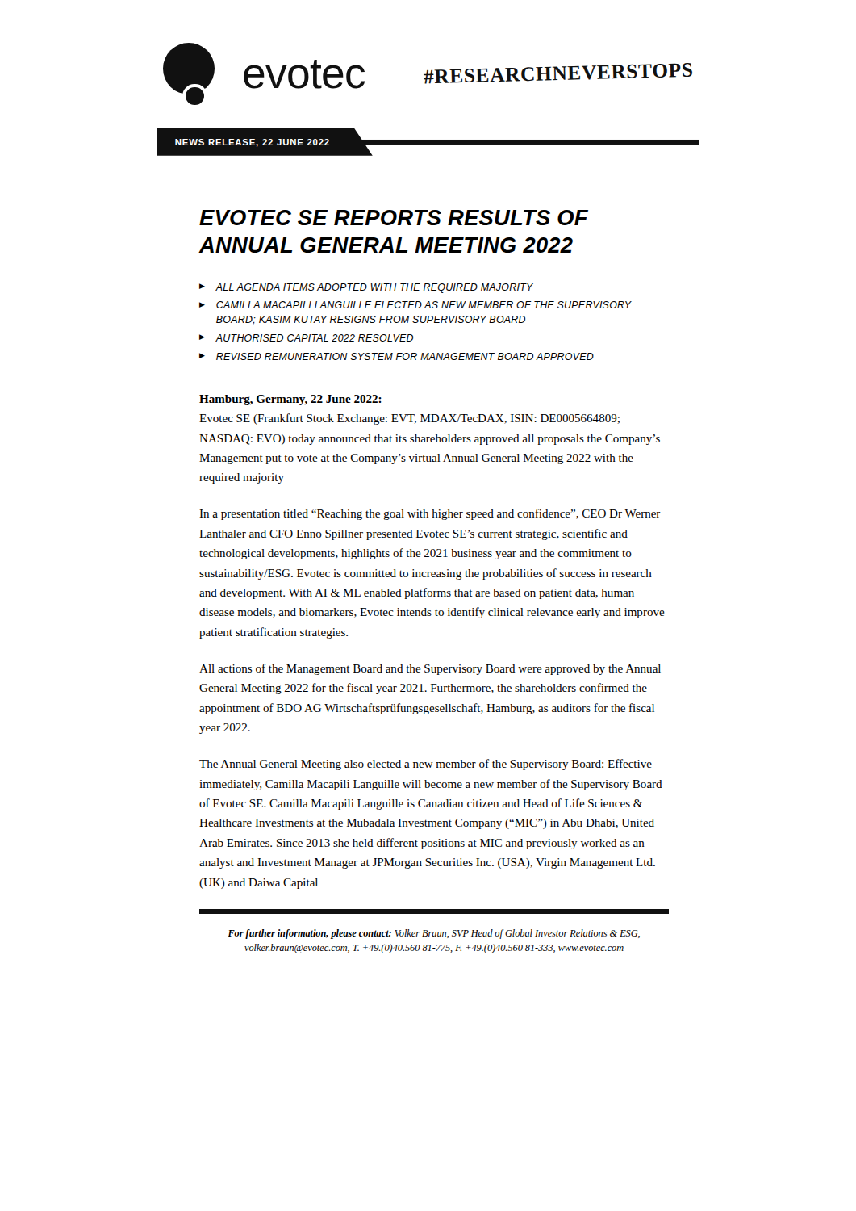evotec
#RESEARCHNEVERSTOPS
NEWS RELEASE, 22 JUNE 2022
EVOTEC SE REPORTS RESULTS OF ANNUAL GENERAL MEETING 2022
All agenda items adopted with the required majority
Camilla Macapili Languille elected as new member of the Supervisory Board; Kasim Kutay resigns from Supervisory Board
Authorised Capital 2022 resolved
Revised remuneration system for Management Board approved
Hamburg, Germany, 22 June 2022:
Evotec SE (Frankfurt Stock Exchange: EVT, MDAX/TecDAX, ISIN: DE0005664809; NASDAQ: EVO) today announced that its shareholders approved all proposals the Company’s Management put to vote at the Company’s virtual Annual General Meeting 2022 with the required majority
In a presentation titled “Reaching the goal with higher speed and confidence”, CEO Dr Werner Lanthaler and CFO Enno Spillner presented Evotec SE’s current strategic, scientific and technological developments, highlights of the 2021 business year and the commitment to sustainability/ESG. Evotec is committed to increasing the probabilities of success in research and development. With AI & ML enabled platforms that are based on patient data, human disease models, and biomarkers, Evotec intends to identify clinical relevance early and improve patient stratification strategies.
All actions of the Management Board and the Supervisory Board were approved by the Annual General Meeting 2022 for the fiscal year 2021. Furthermore, the shareholders confirmed the appointment of BDO AG Wirtschaftsprüfungsgesellschaft, Hamburg, as auditors for the fiscal year 2022.
The Annual General Meeting also elected a new member of the Supervisory Board: Effective immediately, Camilla Macapili Languille will become a new member of the Supervisory Board of Evotec SE. Camilla Macapili Languille is Canadian citizen and Head of Life Sciences & Healthcare Investments at the Mubadala Investment Company (“MIC”) in Abu Dhabi, United Arab Emirates. Since 2013 she held different positions at MIC and previously worked as an analyst and Investment Manager at JPMorgan Securities Inc. (USA), Virgin Management Ltd. (UK) and Daiwa Capital
For further information, please contact: Volker Braun, SVP Head of Global Investor Relations & ESG, volker.braun@evotec.com, T. +49.(0)40.560 81-775, F. +49.(0)40.560 81-333, www.evotec.com